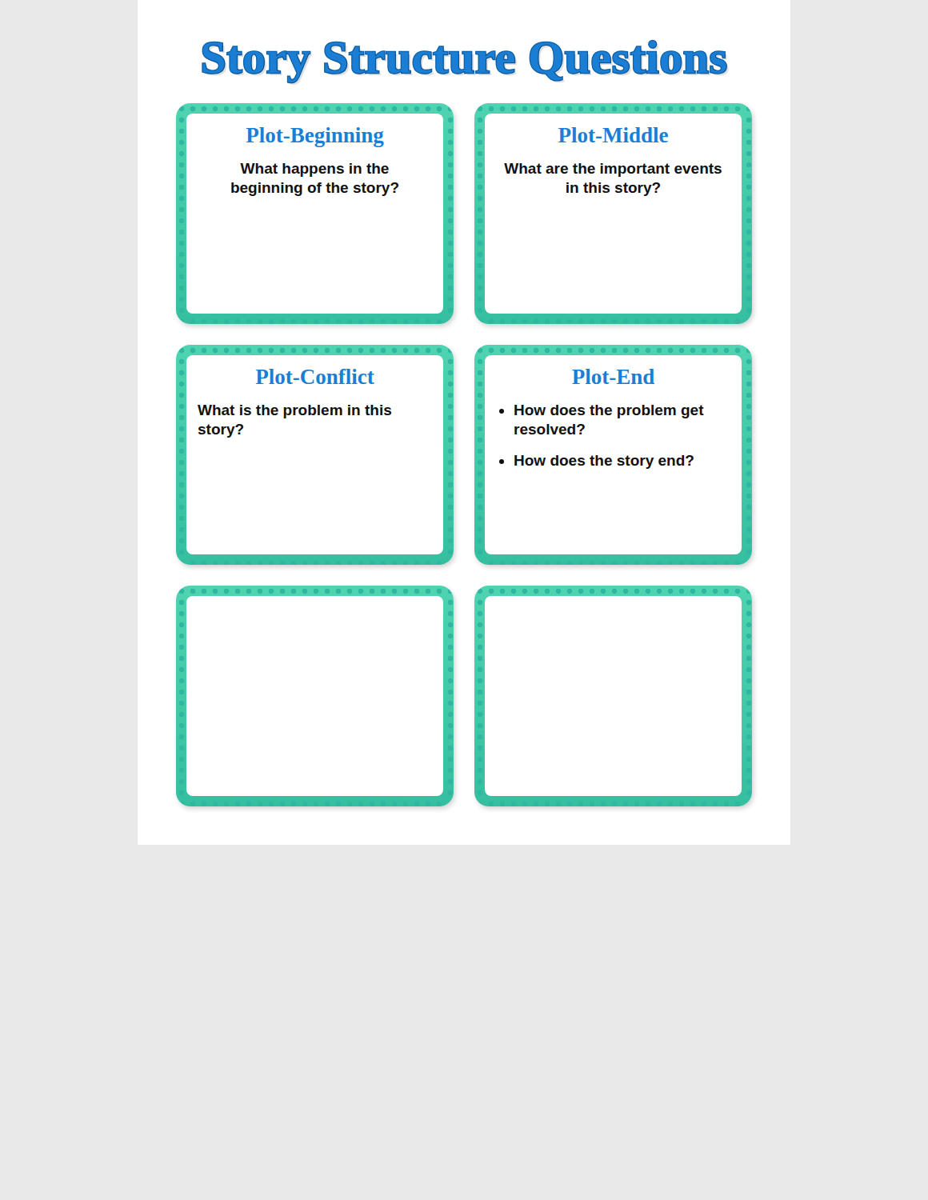Story Structure Questions
Plot-Beginning
What happens in the beginning of the story?
Plot-Middle
What are the important events in this story?
Plot-Conflict
What is the problem in this story?
Plot-End
How does the problem get resolved?
How does the story end?